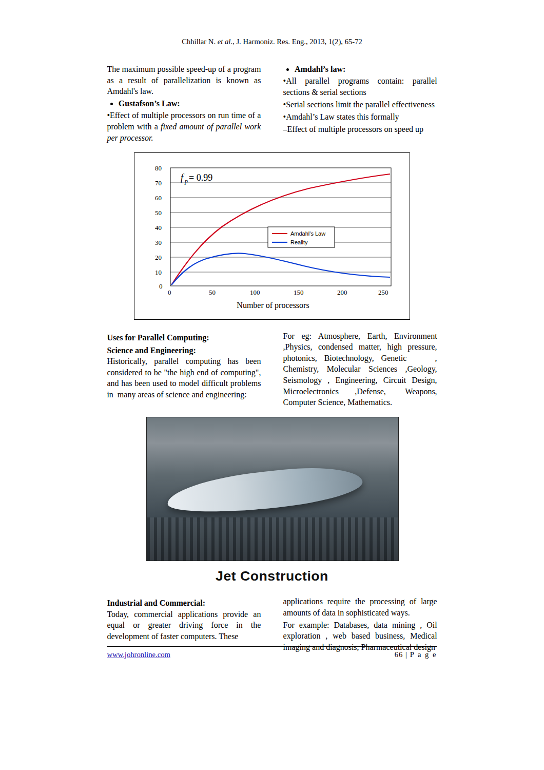Chhillar N. et al., J. Harmoniz. Res. Eng., 2013, 1(2), 65-72
The maximum possible speed-up of a program as a result of parallelization is known as Amdahl's law.
Gustafson’s Law:
•Effect of multiple processors on run time of a problem with a fixed amount of parallel work per processor.
Amdahl’s law:
•All parallel programs contain: parallel sections & serial sections
•Serial sections limit the parallel effectiveness
•Amdahl’s Law states this formally
–Effect of multiple processors on speed up
80 70 60 50 40 30 20 10 0 0 50 100 150 200 250 f p = 0.99 Amdahl's Law Reality Number of processors
Uses for Parallel Computing:
Science and Engineering:
Historically, parallel computing has been considered to be "the high end of computing", and has been used to model difficult problems in many areas of science and engineering:
For eg: Atmosphere, Earth, Environment ,Physics, condensed matter, high pressure, photonics, Biotechnology, Genetic , Chemistry, Molecular Sciences ,Geology, Seismology , Engineering, Circuit Design, Microelectronics ,Defense, Weapons, Computer Science, Mathematics.
Jet Construction
Industrial and Commercial:
Today, commercial applications provide an equal or greater driving force in the development of faster computers. These
applications require the processing of large amounts of data in sophisticated ways.
For example: Databases, data mining , Oil exploration , web based business, Medical imaging and diagnosis, Pharmaceutical design
www.johronline.com 66 | P a g e